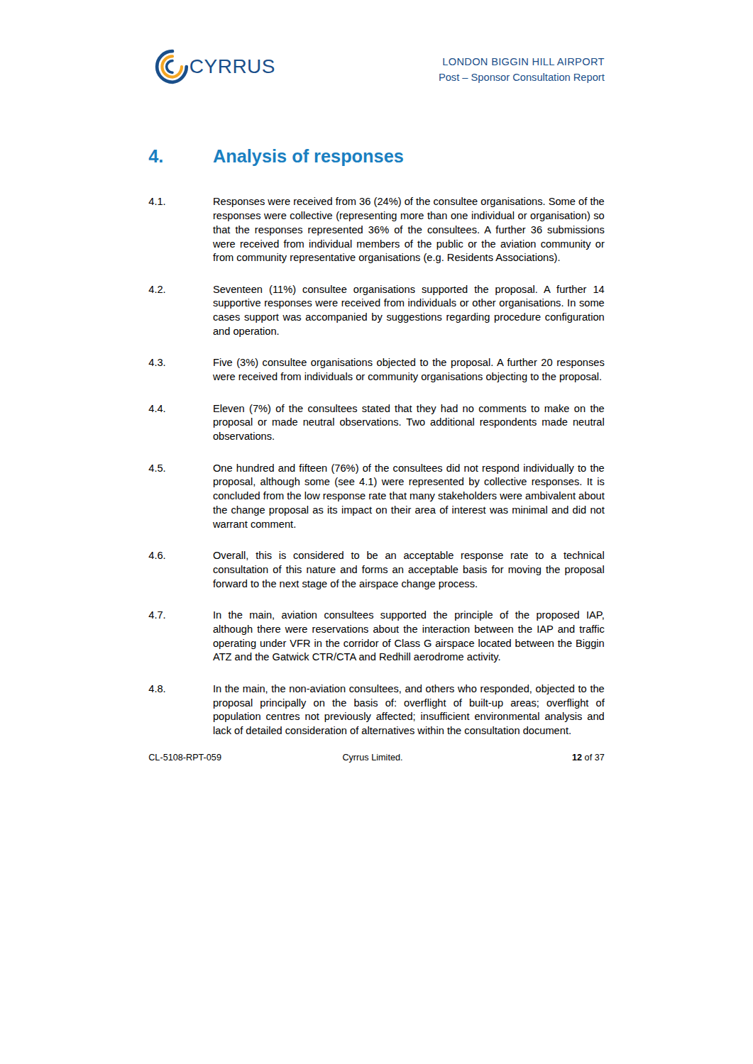CYRRUS
LONDON BIGGIN HILL AIRPORT
Post – Sponsor Consultation Report
4. Analysis of responses
4.1.
Responses were received from 36 (24%) of the consultee organisations. Some of the responses were collective (representing more than one individual or organisation) so that the responses represented 36% of the consultees. A further 36 submissions were received from individual members of the public or the aviation community or from community representative organisations (e.g. Residents Associations).
4.2.
Seventeen (11%) consultee organisations supported the proposal. A further 14 supportive responses were received from individuals or other organisations. In some cases support was accompanied by suggestions regarding procedure configuration and operation.
4.3.
Five (3%) consultee organisations objected to the proposal. A further 20 responses were received from individuals or community organisations objecting to the proposal.
4.4.
Eleven (7%) of the consultees stated that they had no comments to make on the proposal or made neutral observations. Two additional respondents made neutral observations.
4.5.
One hundred and fifteen (76%) of the consultees did not respond individually to the proposal, although some (see 4.1) were represented by collective responses. It is concluded from the low response rate that many stakeholders were ambivalent about the change proposal as its impact on their area of interest was minimal and did not warrant comment.
4.6.
Overall, this is considered to be an acceptable response rate to a technical consultation of this nature and forms an acceptable basis for moving the proposal forward to the next stage of the airspace change process.
4.7.
In the main, aviation consultees supported the principle of the proposed IAP, although there were reservations about the interaction between the IAP and traffic operating under VFR in the corridor of Class G airspace located between the Biggin ATZ and the Gatwick CTR/CTA and Redhill aerodrome activity.
4.8.
In the main, the non-aviation consultees, and others who responded, objected to the proposal principally on the basis of: overflight of built-up areas; overflight of population centres not previously affected; insufficient environmental analysis and lack of detailed consideration of alternatives within the consultation document.
CL-5108-RPT-059
Cyrrus Limited.
12 of 37